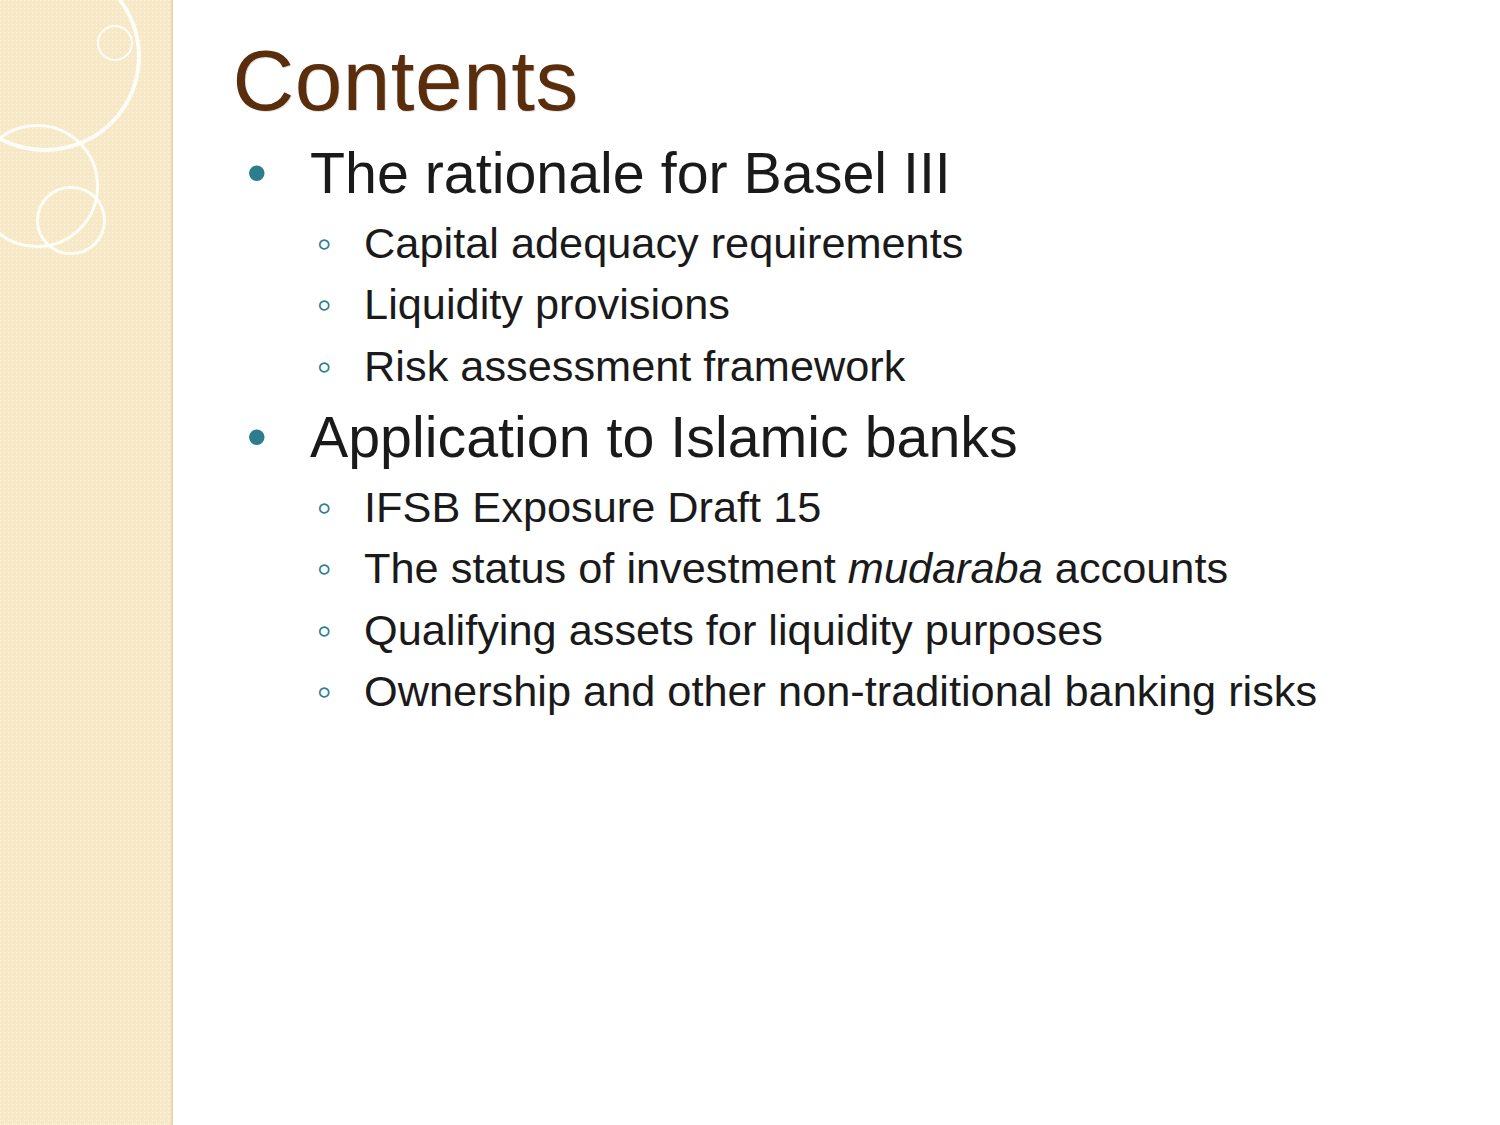Contents
The rationale for Basel III
Capital adequacy requirements
Liquidity provisions
Risk assessment framework
Application to Islamic banks
IFSB Exposure Draft 15
The status of investment mudaraba accounts
Qualifying assets for liquidity purposes
Ownership and other non-traditional banking risks